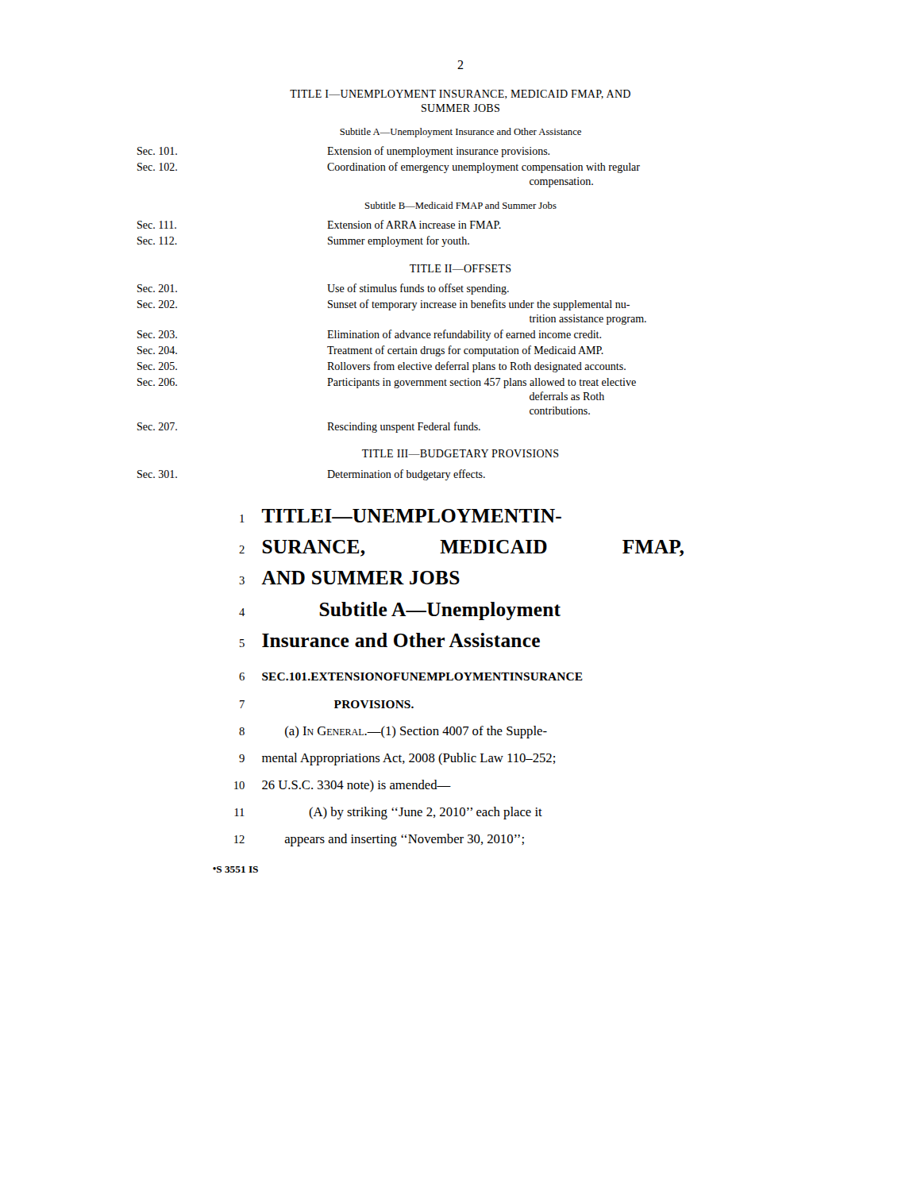2
Title I—Unemployment Insurance, Medicaid FMAP, and
Summer Jobs
Subtitle A—Unemployment Insurance and Other Assistance
Sec. 101. Extension of unemployment insurance provisions.
Sec. 102. Coordination of emergency unemployment compensation with regular
compensation.
Subtitle B—Medicaid FMAP and Summer Jobs
Sec. 111. Extension of ARRA increase in FMAP.
Sec. 112. Summer employment for youth.
Title II—Offsets
Sec. 201. Use of stimulus funds to offset spending.
Sec. 202. Sunset of temporary increase in benefits under the supplemental nu-
trition assistance program.
Sec. 203. Elimination of advance refundability of earned income credit.
Sec. 204. Treatment of certain drugs for computation of Medicaid AMP.
Sec. 205. Rollovers from elective deferral plans to Roth designated accounts.
Sec. 206. Participants in government section 457 plans allowed to treat elective
deferrals as Roth contributions.
Sec. 207. Rescinding unspent Federal funds.
Title III—Budgetary Provisions
Sec. 301. Determination of budgetary effects.
1 TITLE I—UNEMPLOYMENT IN-
2 SURANCE, MEDICAID FMAP,
3 AND SUMMER JOBS
4 Subtitle A—Unemployment
5 Insurance and Other Assistance
6 SEC. 101. EXTENSION OF UNEMPLOYMENT INSURANCE
7 PROVISIONS.
8(a) In General.—(1) Section 4007 of the Supple-
9mental Appropriations Act, 2008 (Public Law 110–252;
1026 U.S.C. 3304 note) is amended—
11(A) by striking ‘‘June 2, 2010’’ each place it
12 appears and inserting ‘‘November 30, 2010’’;
•S 3551 IS